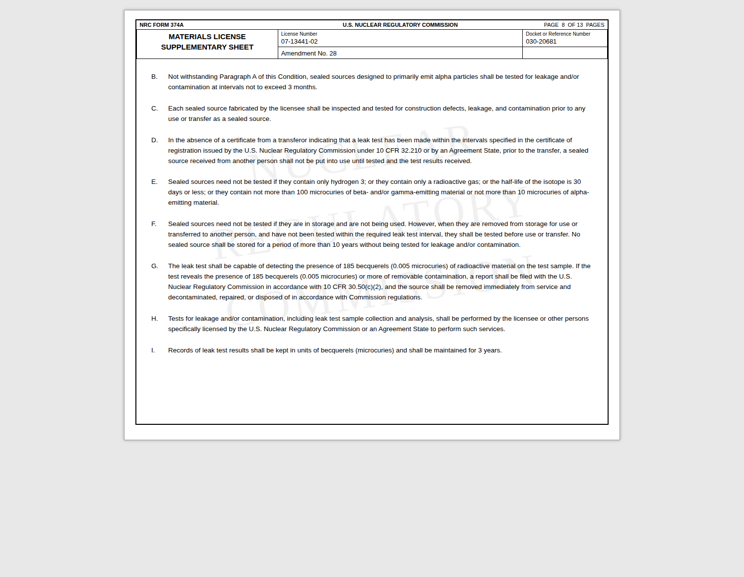| NRC FORM 374A | U.S. NUCLEAR REGULATORY COMMISSION | PAGE 8 OF 13 PAGES |
| MATERIALS LICENSE SUPPLEMENTARY SHEET | License Number 07-13441-02 | Docket or Reference Number 030-20681 |
| Amendment No. 28 | |
NUCLEAR REGULATORY COMMISSION
B. Not withstanding Paragraph A of this Condition, sealed sources designed to primarily emit alpha particles shall be tested for leakage and/or contamination at intervals not to exceed 3 months.
C. Each sealed source fabricated by the licensee shall be inspected and tested for construction defects, leakage, and contamination prior to any use or transfer as a sealed source.
D. In the absence of a certificate from a transferor indicating that a leak test has been made within the intervals specified in the certificate of registration issued by the U.S. Nuclear Regulatory Commission under 10 CFR 32.210 or by an Agreement State, prior to the transfer, a sealed source received from another person shall not be put into use until tested and the test results received.
E. Sealed sources need not be tested if they contain only hydrogen 3; or they contain only a radioactive gas; or the half-life of the isotope is 30 days or less; or they contain not more than 100 microcuries of beta- and/or gamma-emitting material or not more than 10 microcuries of alpha-emitting material.
F. Sealed sources need not be tested if they are in storage and are not being used. However, when they are removed from storage for use or transferred to another person, and have not been tested within the required leak test interval, they shall be tested before use or transfer. No sealed source shall be stored for a period of more than 10 years without being tested for leakage and/or contamination.
G. The leak test shall be capable of detecting the presence of 185 becquerels (0.005 microcuries) of radioactive material on the test sample. If the test reveals the presence of 185 becquerels (0.005 microcuries) or more of removable contamination, a report shall be filed with the U.S. Nuclear Regulatory Commission in accordance with 10 CFR 30.50(c)(2), and the source shall be removed immediately from service and decontaminated, repaired, or disposed of in accordance with Commission regulations.
H. Tests for leakage and/or contamination, including leak test sample collection and analysis, shall be performed by the licensee or other persons specifically licensed by the U.S. Nuclear Regulatory Commission or an Agreement State to perform such services.
I. Records of leak test results shall be kept in units of becquerels (microcuries) and shall be maintained for 3 years.